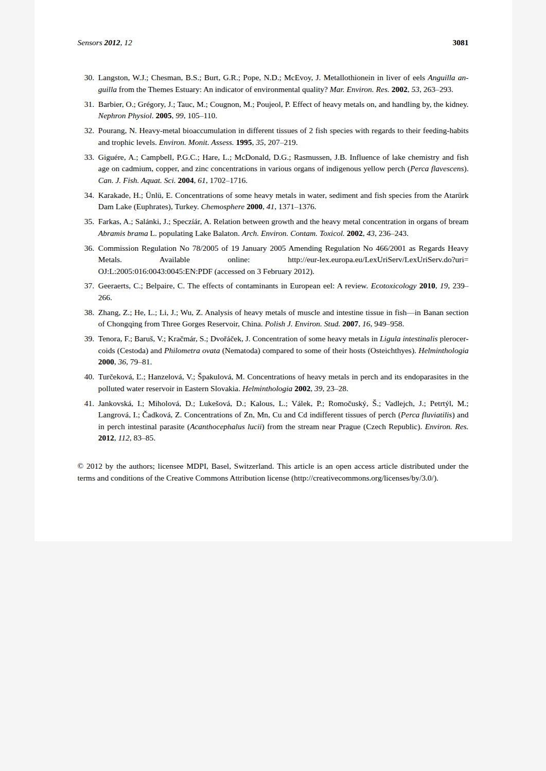Sensors 2012, 12 3081
30. Langston, W.J.; Chesman, B.S.; Burt, G.R.; Pope, N.D.; McEvoy, J. Metallothionein in liver of eels Anguilla anguilla from the Themes Estuary: An indicator of environmental quality? Mar. Environ. Res. 2002, 53, 263–293.
31. Barbier, O.; Grégory, J.; Tauc, M.; Cougnon, M.; Poujeol, P. Effect of heavy metals on, and handling by, the kidney. Nephron Physiol. 2005, 99, 105–110.
32. Pourang, N. Heavy-metal bioaccumulation in different tissues of 2 fish species with regards to their feeding-habits and trophic levels. Environ. Monit. Assess. 1995, 35, 207–219.
33. Giguére, A.; Campbell, P.G.C.; Hare, L.; McDonald, D.G.; Rasmussen, J.B. Influence of lake chemistry and fish age on cadmium, copper, and zinc concentrations in various organs of indigenous yellow perch (Perca flavescens). Can. J. Fish. Aquat. Sci. 2004, 61, 1702–1716.
34. Karakade, H.; Ünlü, E. Concentrations of some heavy metals in water, sediment and fish species from the Atarürk Dam Lake (Euphrates), Turkey. Chemosphere 2000, 41, 1371–1376.
35. Farkas, A.; Salánki, J.; Speczíár, A. Relation between growth and the heavy metal concentration in organs of bream Abramis brama L. populating Lake Balaton. Arch. Environ. Contam. Toxicol. 2002, 43, 236–243.
36. Commission Regulation No 78/2005 of 19 January 2005 Amending Regulation No 466/2001 as Regards Heavy Metals. Available online: http://eur-lex.europa.eu/LexUriServ/LexUriServ.do?uri= OJ:L:2005:016:0043:0045:EN:PDF (accessed on 3 February 2012).
37. Geeraerts, C.; Belpaire, C. The effects of contaminants in European eel: A review. Ecotoxicology 2010, 19, 239–266.
38. Zhang, Z.; He, L.; Li, J.; Wu, Z. Analysis of heavy metals of muscle and intestine tissue in fish—in Banan section of Chongqing from Three Gorges Reservoir, China. Polish J. Environ. Stud. 2007, 16, 949–958.
39. Tenora, F.; Baruš, V.; Kračmár, S.; Dvořáček, J. Concentration of some heavy metals in Ligula intestinalis plerocercoids (Cestoda) and Philometra ovata (Nematoda) compared to some of their hosts (Osteichthyes). Helminthologia 2000, 36, 79–81.
40. Turčeková, Ľ.; Hanzelová, V.; Špakulová, M. Concentrations of heavy metals in perch and its endoparasites in the polluted water reservoir in Eastern Slovakia. Helminthologia 2002, 39, 23–28.
41. Jankovská, I.; Miholová, D.; Lukešová, D.; Kalous, L.; Válek, P.; Romočuský, Š.; Vadlejch, J.; Petrtýl, M.; Langrová, I.; Čadková, Z. Concentrations of Zn, Mn, Cu and Cd indifferent tissues of perch (Perca fluviatilis) and in perch intestinal parasite (Acanthocephalus lucii) from the stream near Prague (Czech Republic). Environ. Res. 2012, 112, 83–85.
© 2012 by the authors; licensee MDPI, Basel, Switzerland. This article is an open access article distributed under the terms and conditions of the Creative Commons Attribution license (http://creativecommons.org/licenses/by/3.0/).